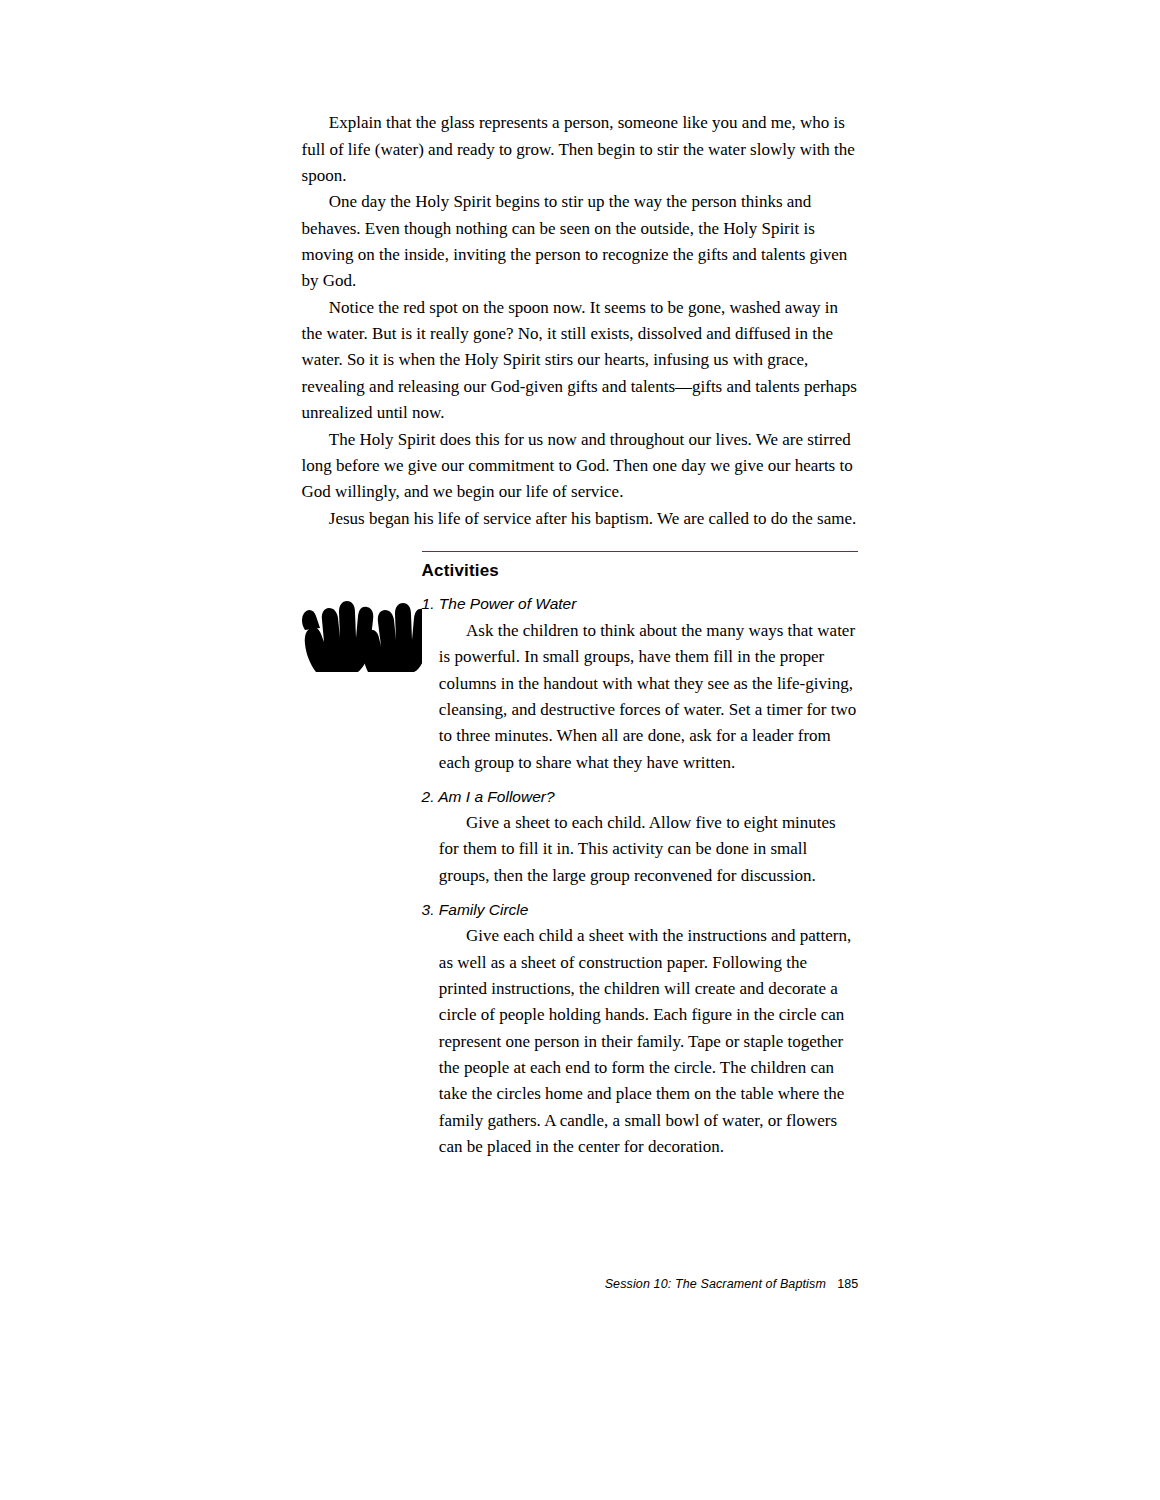Explain that the glass represents a person, someone like you and me, who is full of life (water) and ready to grow. Then begin to stir the water slowly with the spoon.
One day the Holy Spirit begins to stir up the way the person thinks and behaves. Even though nothing can be seen on the outside, the Holy Spirit is moving on the inside, inviting the person to recognize the gifts and talents given by God.
Notice the red spot on the spoon now. It seems to be gone, washed away in the water. But is it really gone? No, it still exists, dissolved and diffused in the water. So it is when the Holy Spirit stirs our hearts, infusing us with grace, revealing and releasing our God-given gifts and talents—gifts and talents perhaps unrealized until now.
The Holy Spirit does this for us now and throughout our lives. We are stirred long before we give our commitment to God. Then one day we give our hearts to God willingly, and we begin our life of service.
Jesus began his life of service after his baptism. We are called to do the same.
Activities
1. The Power of Water
Ask the children to think about the many ways that water is powerful. In small groups, have them fill in the proper columns in the handout with what they see as the life-giving, cleansing, and destructive forces of water. Set a timer for two to three minutes. When all are done, ask for a leader from each group to share what they have written.
2. Am I a Follower?
Give a sheet to each child. Allow five to eight minutes for them to fill it in. This activity can be done in small groups, then the large group reconvened for discussion.
3. Family Circle
Give each child a sheet with the instructions and pattern, as well as a sheet of construction paper. Following the printed instructions, the children will create and decorate a circle of people holding hands. Each figure in the circle can represent one person in their family. Tape or staple together the people at each end to form the circle. The children can take the circles home and place them on the table where the family gathers. A candle, a small bowl of water, or flowers can be placed in the center for decoration.
Session 10: The Sacrament of Baptism 185